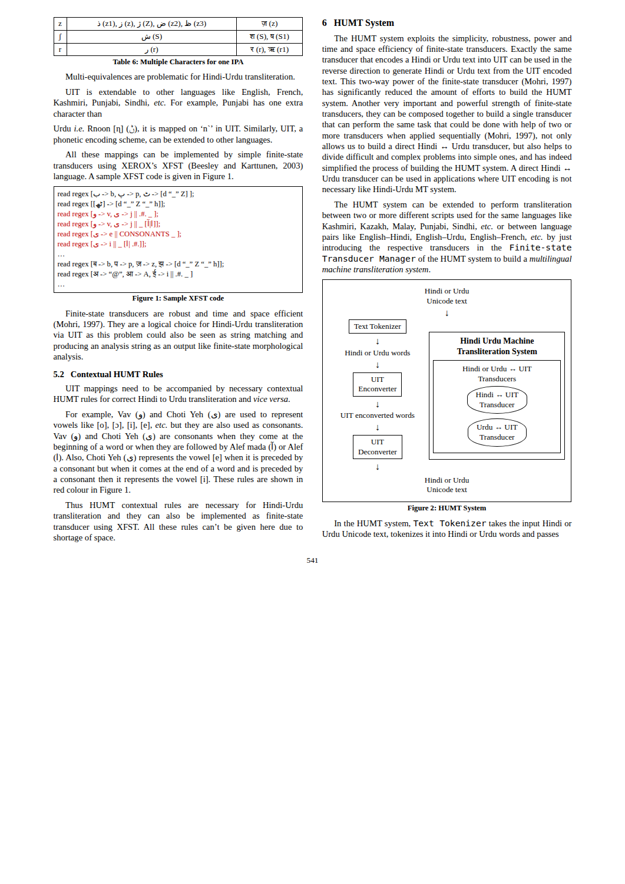| z | ذ (z1), ز (z), ژ (Z), ض (z2), ظ (z3) | ज़ (z) |
| ʃ | ش (S) | श (S), ष (S1) |
| r | ر (r) | र (r), ऋ (r1) |
Table 6: Multiple Characters for one IPA
Multi-equivalences are problematic for Hindi-Urdu transliteration.
UIT is extendable to other languages like English, French, Kashmiri, Punjabi, Sindhi, etc. For example, Punjabi has one extra character than
Urdu i.e. Rnoon [ɳ] (ݨ), it is mapped on ‘n`’ in UIT. Similarly, UIT, a phonetic encoding scheme, can be extended to other languages.
All these mappings can be implemented by simple finite-state transducers using XEROX’s XFST (Beesley and Karttunen, 2003) language. A sample XFST code is given in Figure 1.
read regex [ب -> b, پ -> p, ٹ -> [d “_” Z] ];
read regex [[ٹھ] -> [d “_” Z “_” h]];
read regex [و -> v, ی -> j || .#. _ ];
read regex [و -> v, ی -> j || _ [آ|ا]];
read regex [ی -> e || CONSONANTS _ ];
read regex [ی -> i || _ [ا| .#.]];
…
read regex [ब -> b, प -> p, ज़ -> z, झ -> [d “_” Z “_” h]];
read regex [अ -> “@”, आ -> A, ई -> i || .#. _ ]
…
Figure 1: Sample XFST code
Finite-state transducers are robust and time and space efficient (Mohri, 1997). They are a logical choice for Hindi-Urdu transliteration via UIT as this problem could also be seen as string matching and producing an analysis string as an output like finite-state morphological analysis.
5.2 Contextual HUMT Rules
UIT mappings need to be accompanied by necessary contextual HUMT rules for correct Hindi to Urdu transliteration and vice versa.
For example, Vav (و) and Choti Yeh (ی) are used to represent vowels like [o], [ɔ], [i], [e], etc. but they are also used as consonants. Vav (و) and Choti Yeh (ی) are consonants when they come at the beginning of a word or when they are followed by Alef mada (آ) or Alef (ا). Also, Choti Yeh (ی) represents the vowel [e] when it is preceded by a consonant but when it comes at the end of a word and is preceded by a consonant then it represents the vowel [i]. These rules are shown in red colour in Figure 1.
Thus HUMT contextual rules are necessary for Hindi-Urdu transliteration and they can also be implemented as finite-state transducer using XFST. All these rules can’t be given here due to shortage of space.
6 HUMT System
The HUMT system exploits the simplicity, robustness, power and time and space efficiency of finite-state transducers. Exactly the same transducer that encodes a Hindi or Urdu text into UIT can be used in the reverse direction to generate Hindi or Urdu text from the UIT encoded text. This two-way power of the finite-state transducer (Mohri, 1997) has significantly reduced the amount of efforts to build the HUMT system. Another very important and powerful strength of finite-state transducers, they can be composed together to build a single transducer that can perform the same task that could be done with help of two or more transducers when applied sequentially (Mohri, 1997), not only allows us to build a direct Hindi ↔ Urdu transducer, but also helps to divide difficult and complex problems into simple ones, and has indeed simplified the process of building the HUMT system. A direct Hindi ↔ Urdu transducer can be used in applications where UIT encoding is not necessary like Hindi-Urdu MT system.
The HUMT system can be extended to perform transliteration between two or more different scripts used for the same languages like Kashmiri, Kazakh, Malay, Punjabi, Sindhi, etc. or between language pairs like English–Hindi, English–Urdu, English–French, etc. by just introducing the respective transducers in the Finite-state Transducer Manager of the HUMT system to build a multilingual machine transliteration system.
Hindi or Urdu
Unicode text
↓
| Text Tokenizer | Hindi Urdu Machine Transliteration System Hindi or Urdu ↔ UIT Transducers Hindi ↔ UIT Transducer Urdu ↔ UIT Transducer |
| ↓ Hindi or Urdu words ↓ |
| UIT Enconverter |
| ↓ UIT enconverted words ↓ |
| UIT Deconverter |
| ↓ |
Hindi or Urdu
Unicode text
Figure 2: HUMT System
In the HUMT system, Text Tokenizer takes the input Hindi or Urdu Unicode text, tokenizes it into Hindi or Urdu words and passes
541